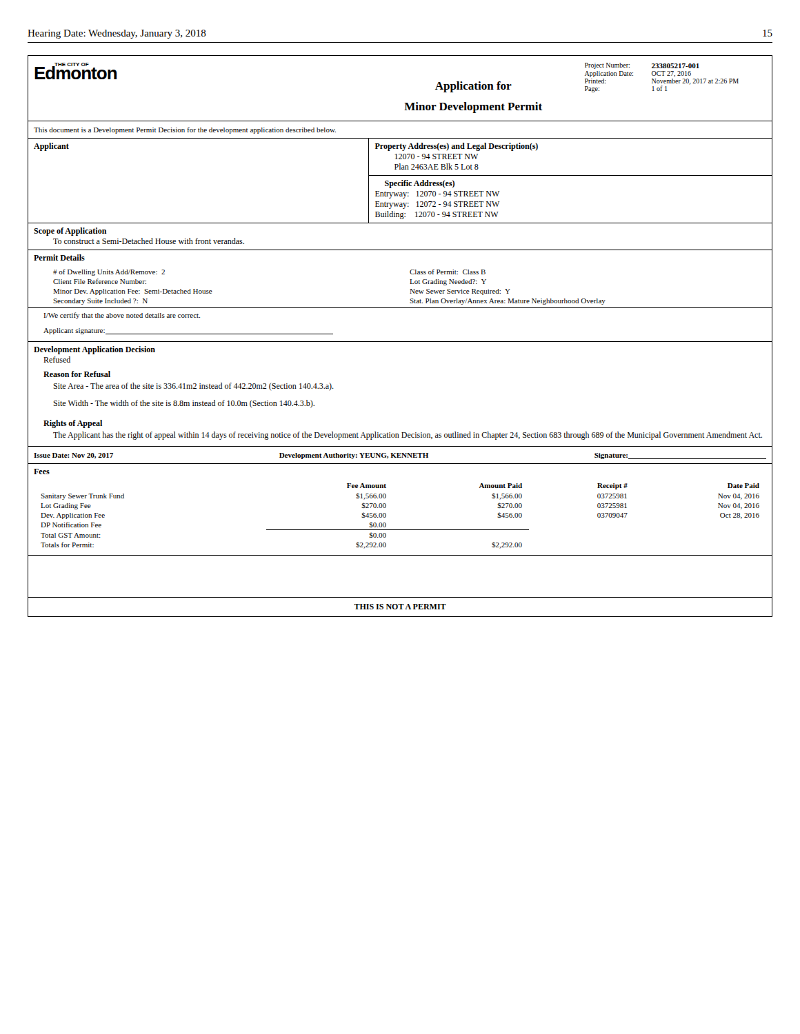Hearing Date: Wednesday, January 3, 2018
15
THE CITY OF Edmonton
Application for
Minor Development Permit
| Project Number: | 233805217-001 |
| Application Date: | OCT 27, 2016 |
| Printed: | November 20, 2017 at 2:26 PM |
| Page: | 1 of 1 |
This document is a Development Permit Decision for the development application described below.
Applicant
Property Address(es) and Legal Description(s)
12070 - 94 STREET NW
Plan 2463AE Blk 5 Lot 8
Specific Address(es)
Entryway: 12070 - 94 STREET NW
Entryway: 12072 - 94 STREET NW
Building: 12070 - 94 STREET NW
Scope of Application
To construct a Semi-Detached House with front verandas.
Permit Details
# of Dwelling Units Add/Remove: 2
Client File Reference Number:
Minor Dev. Application Fee: Semi-Detached House
Secondary Suite Included ?: N
Class of Permit: Class B
Lot Grading Needed?: Y
New Sewer Service Required: Y
Stat. Plan Overlay/Annex Area: Mature Neighbourhood Overlay
I/We certify that the above noted details are correct.
Applicant signature:
Development Application Decision
Refused
Reason for Refusal
Site Area - The area of the site is 336.41m2 instead of 442.20m2 (Section 140.4.3.a).
Site Width - The width of the site is 8.8m instead of 10.0m (Section 140.4.3.b).
Rights of Appeal
The Applicant has the right of appeal within 14 days of receiving notice of the Development Application Decision, as outlined in Chapter 24, Section 683 through 689 of the Municipal Government Amendment Act.
Issue Date: Nov 20, 2017
Development Authority: YEUNG, KENNETH
Signature:
Fees
| | Fee Amount | Amount Paid | Receipt # | Date Paid |
| --- | --- | --- | --- | --- |
| Sanitary Sewer Trunk Fund | $1,566.00 | $1,566.00 | 03725981 | Nov 04, 2016 |
| Lot Grading Fee | $270.00 | $270.00 | 03725981 | Nov 04, 2016 |
| Dev. Application Fee | $456.00 | $456.00 | 03709047 | Oct 28, 2016 |
| DP Notification Fee | $0.00 | | | |
| Total GST Amount: | $0.00 | | | |
| Totals for Permit: | $2,292.00 | $2,292.00 | | |
THIS IS NOT A PERMIT